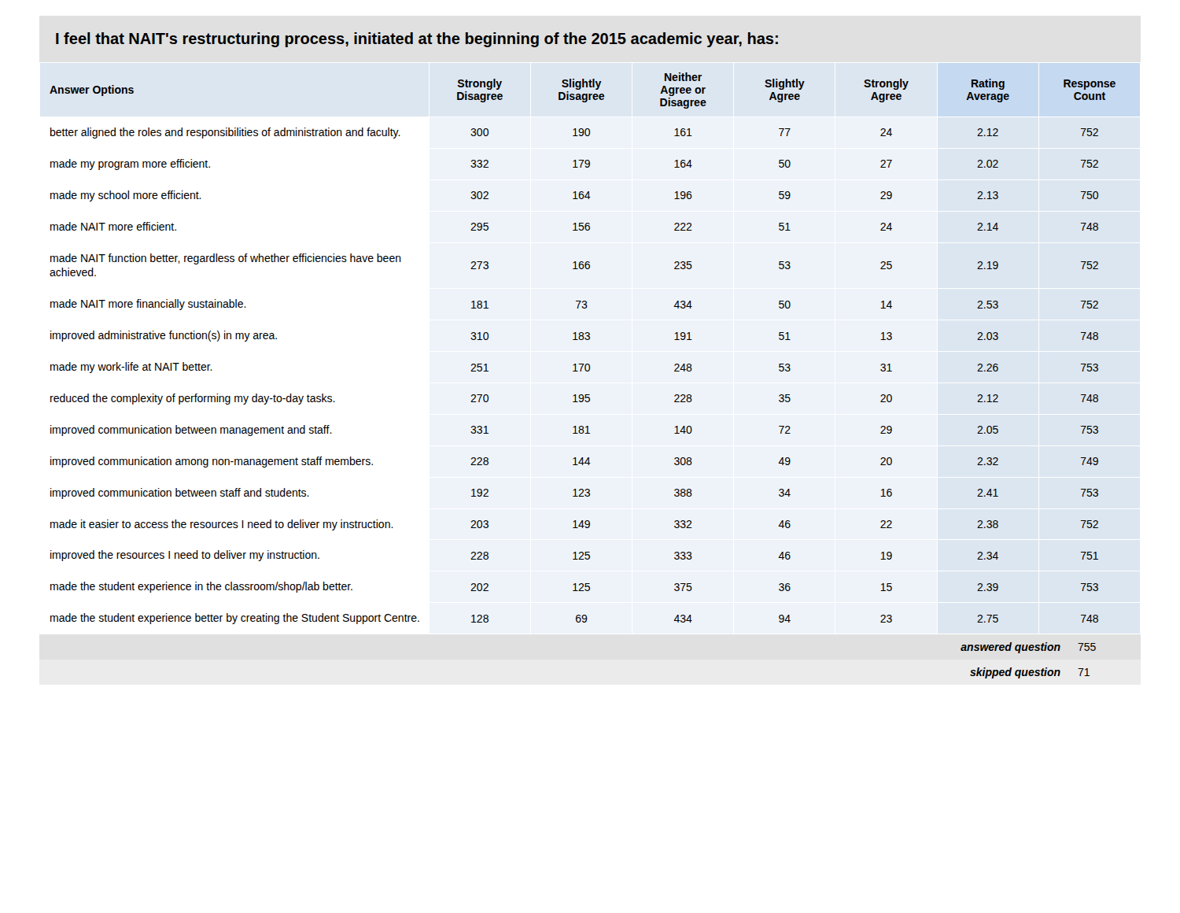I feel that NAIT's restructuring process, initiated at the beginning of the 2015 academic year, has:
| Answer Options | Strongly Disagree | Slightly Disagree | Neither Agree or Disagree | Slightly Agree | Strongly Agree | Rating Average | Response Count |
| --- | --- | --- | --- | --- | --- | --- | --- |
| better aligned the roles and responsibilities of administration and faculty. | 300 | 190 | 161 | 77 | 24 | 2.12 | 752 |
| made my program more efficient. | 332 | 179 | 164 | 50 | 27 | 2.02 | 752 |
| made my school more efficient. | 302 | 164 | 196 | 59 | 29 | 2.13 | 750 |
| made NAIT more efficient. | 295 | 156 | 222 | 51 | 24 | 2.14 | 748 |
| made NAIT function better, regardless of whether efficiencies have been achieved. | 273 | 166 | 235 | 53 | 25 | 2.19 | 752 |
| made NAIT more financially sustainable. | 181 | 73 | 434 | 50 | 14 | 2.53 | 752 |
| improved administrative function(s) in my area. | 310 | 183 | 191 | 51 | 13 | 2.03 | 748 |
| made my work-life at NAIT better. | 251 | 170 | 248 | 53 | 31 | 2.26 | 753 |
| reduced the complexity of performing my day-to-day tasks. | 270 | 195 | 228 | 35 | 20 | 2.12 | 748 |
| improved communication between management and staff. | 331 | 181 | 140 | 72 | 29 | 2.05 | 753 |
| improved communication among non-management staff members. | 228 | 144 | 308 | 49 | 20 | 2.32 | 749 |
| improved communication between staff and students. | 192 | 123 | 388 | 34 | 16 | 2.41 | 753 |
| made it easier to access the resources I need to deliver my instruction. | 203 | 149 | 332 | 46 | 22 | 2.38 | 752 |
| improved the resources I need to deliver my instruction. | 228 | 125 | 333 | 46 | 19 | 2.34 | 751 |
| made the student experience in the classroom/shop/lab better. | 202 | 125 | 375 | 36 | 15 | 2.39 | 753 |
| made the student experience better by creating the Student Support Centre. | 128 | 69 | 434 | 94 | 23 | 2.75 | 748 |
answered question 755
skipped question 71